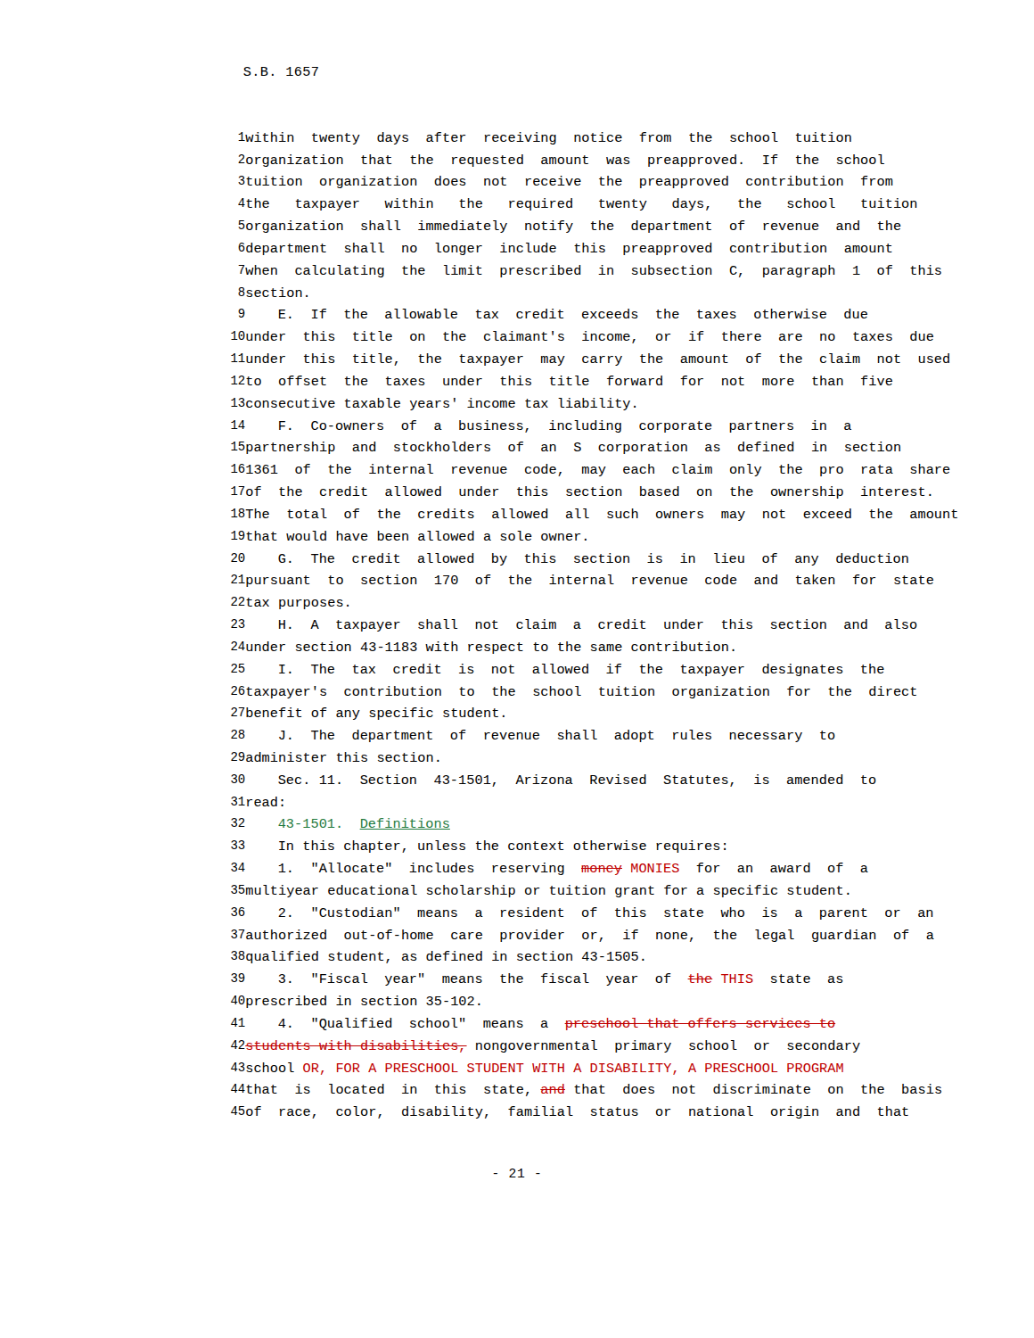S.B. 1657
| 1 | within twenty days after receiving notice from the school tuition |
| 2 | organization that the requested amount was preapproved. If the school |
| 3 | tuition organization does not receive the preapproved contribution from |
| 4 | the taxpayer within the required twenty days, the school tuition |
| 5 | organization shall immediately notify the department of revenue and the |
| 6 | department shall no longer include this preapproved contribution amount |
| 7 | when calculating the limit prescribed in subsection C, paragraph 1 of this |
| 8 | section. |
| 9 | E. If the allowable tax credit exceeds the taxes otherwise due |
| 10 | under this title on the claimant's income, or if there are no taxes due |
| 11 | under this title, the taxpayer may carry the amount of the claim not used |
| 12 | to offset the taxes under this title forward for not more than five |
| 13 | consecutive taxable years' income tax liability. |
| 14 | F. Co-owners of a business, including corporate partners in a |
| 15 | partnership and stockholders of an S corporation as defined in section |
| 16 | 1361 of the internal revenue code, may each claim only the pro rata share |
| 17 | of the credit allowed under this section based on the ownership interest. |
| 18 | The total of the credits allowed all such owners may not exceed the amount |
| 19 | that would have been allowed a sole owner. |
| 20 | G. The credit allowed by this section is in lieu of any deduction |
| 21 | pursuant to section 170 of the internal revenue code and taken for state |
| 22 | tax purposes. |
| 23 | H. A taxpayer shall not claim a credit under this section and also |
| 24 | under section 43-1183 with respect to the same contribution. |
| 25 | I. The tax credit is not allowed if the taxpayer designates the |
| 26 | taxpayer's contribution to the school tuition organization for the direct |
| 27 | benefit of any specific student. |
| 28 | J. The department of revenue shall adopt rules necessary to |
| 29 | administer this section. |
| 30 | Sec. 11. Section 43-1501, Arizona Revised Statutes, is amended to |
| 31 | read: |
| 32 | 43-1501. Definitions |
| 33 | In this chapter, unless the context otherwise requires: |
| 34 | 1. "Allocate" includes reserving money MONIES for an award of a |
| 35 | multiyear educational scholarship or tuition grant for a specific student. |
| 36 | 2. "Custodian" means a resident of this state who is a parent or an |
| 37 | authorized out-of-home care provider or, if none, the legal guardian of a |
| 38 | qualified student, as defined in section 43-1505. |
| 39 | 3. "Fiscal year" means the fiscal year of the THIS state as |
| 40 | prescribed in section 35-102. |
| 41 | 4. "Qualified school" means a preschool that offers services to |
| 42 | students with disabilities, nongovernmental primary school or secondary |
| 43 | school OR, FOR A PRESCHOOL STUDENT WITH A DISABILITY, A PRESCHOOL PROGRAM |
| 44 | that is located in this state, and that does not discriminate on the basis |
| 45 | of race, color, disability, familial status or national origin and that |
- 21 -